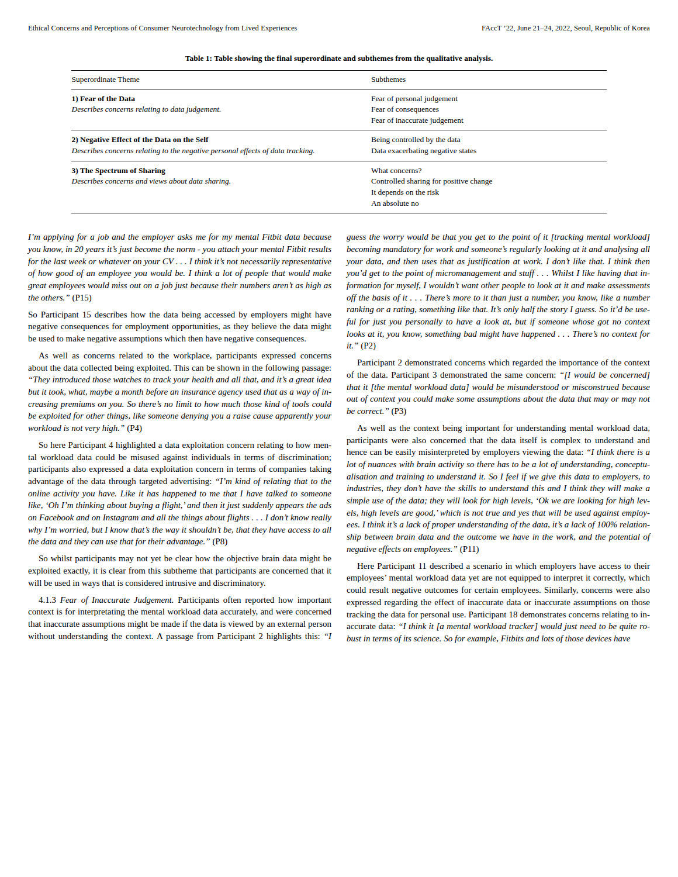Ethical Concerns and Perceptions of Consumer Neurotechnology from Lived Experiences
FAccT ’22, June 21–24, 2022, Seoul, Republic of Korea
Table 1: Table showing the final superordinate and subthemes from the qualitative analysis.
| Superordinate Theme | Subthemes |
| --- | --- |
| 1) Fear of the Data Describes concerns relating to data judgement. | Fear of personal judgement Fear of consequences Fear of inaccurate judgement |
| 2) Negative Effect of the Data on the Self Describes concerns relating to the negative personal effects of data tracking. | Being controlled by the data Data exacerbating negative states |
| 3) The Spectrum of Sharing Describes concerns and views about data sharing. | What concerns? Controlled sharing for positive change It depends on the risk An absolute no |
I’m applying for a job and the employer asks me for my mental Fitbit data because you know, in 20 years it’s just become the norm - you attach your mental Fitbit results for the last week or whatever on your CV . . . I think it’s not necessarily representative of how good of an employee you would be. I think a lot of people that would make great employees would miss out on a job just because their numbers aren’t as high as the others.” (P15)
So Participant 15 describes how the data being accessed by employers might have negative consequences for employment opportunities, as they believe the data might be used to make negative assumptions which then have negative consequences.
As well as concerns related to the workplace, participants expressed concerns about the data collected being exploited. This can be shown in the following passage: “They introduced those watches to track your health and all that, and it’s a great idea but it took, what, maybe a month before an insurance agency used that as a way of increasing premiums on you. So there’s no limit to how much those kind of tools could be exploited for other things, like someone denying you a raise cause apparently your workload is not very high.” (P4)
So here Participant 4 highlighted a data exploitation concern relating to how mental workload data could be misused against individuals in terms of discrimination; participants also expressed a data exploitation concern in terms of companies taking advantage of the data through targeted advertising: “I’m kind of relating that to the online activity you have. Like it has happened to me that I have talked to someone like, ‘Oh I’m thinking about buying a flight,’ and then it just suddenly appears the ads on Facebook and on Instagram and all the things about flights . . . I don’t know really why I’m worried, but I know that’s the way it shouldn’t be, that they have access to all the data and they can use that for their advantage.” (P8)
So whilst participants may not yet be clear how the objective brain data might be exploited exactly, it is clear from this subtheme that participants are concerned that it will be used in ways that is considered intrusive and discriminatory.
4.1.3 Fear of Inaccurate Judgement. Participants often reported how important context is for interpretating the mental workload data accurately, and were concerned that inaccurate assumptions might be made if the data is viewed by an external person without understanding the context. A passage from Participant 2 highlights this: “I guess the worry would be that you get to the point of it [tracking mental workload] becoming mandatory for work and someone’s regularly looking at it and analysing all your data, and then uses that as justification at work. I don’t like that. I think then you’d get to the point of micromanagement and stuff . . . Whilst I like having that information for myself, I wouldn’t want other people to look at it and make assessments off the basis of it . . . There’s more to it than just a number, you know, like a number ranking or a rating, something like that. It’s only half the story I guess. So it’d be useful for just you personally to have a look at, but if someone whose got no context looks at it, you know, something bad might have happened . . . There’s no context for it.” (P2)
Participant 2 demonstrated concerns which regarded the importance of the context of the data. Participant 3 demonstrated the same concern: “[I would be concerned] that it [the mental workload data] would be misunderstood or misconstrued because out of context you could make some assumptions about the data that may or may not be correct.” (P3)
As well as the context being important for understanding mental workload data, participants were also concerned that the data itself is complex to understand and hence can be easily misinterpreted by employers viewing the data: “I think there is a lot of nuances with brain activity so there has to be a lot of understanding, conceptualisation and training to understand it. So I feel if we give this data to employers, to industries, they don’t have the skills to understand this and I think they will make a simple use of the data; they will look for high levels, ‘Ok we are looking for high levels, high levels are good,’ which is not true and yes that will be used against employees. I think it’s a lack of proper understanding of the data, it’s a lack of 100% relationship between brain data and the outcome we have in the work, and the potential of negative effects on employees.” (P11)
Here Participant 11 described a scenario in which employers have access to their employees’ mental workload data yet are not equipped to interpret it correctly, which could result negative outcomes for certain employees. Similarly, concerns were also expressed regarding the effect of inaccurate data or inaccurate assumptions on those tracking the data for personal use. Participant 18 demonstrates concerns relating to inaccurate data: “I think it [a mental workload tracker] would just need to be quite robust in terms of its science. So for example, Fitbits and lots of those devices have